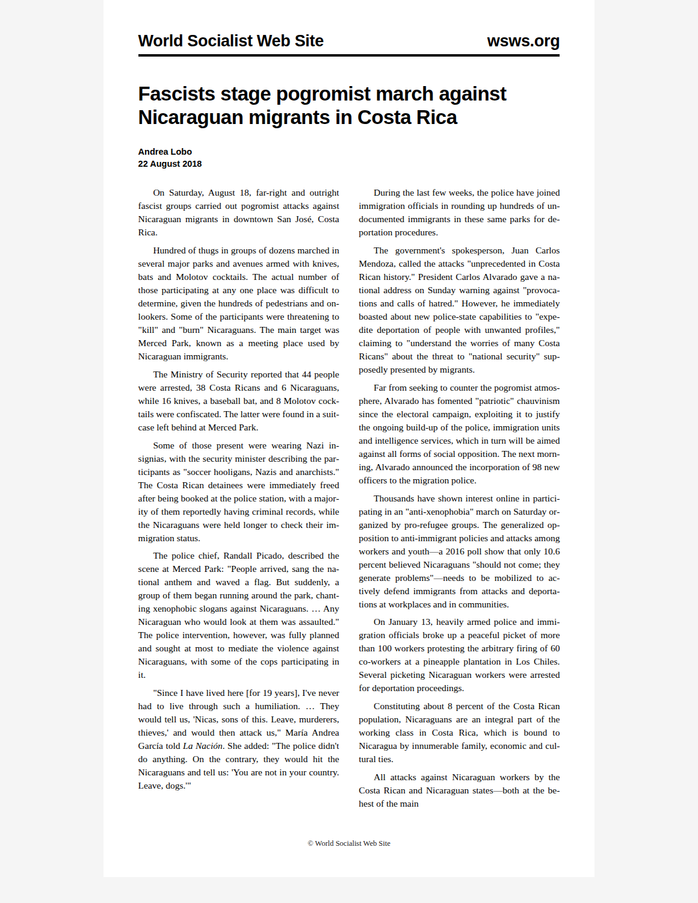World Socialist Web Site
wsws.org
Fascists stage pogromist march against Nicaraguan migrants in Costa Rica
Andrea Lobo
22 August 2018
On Saturday, August 18, far-right and outright fascist groups carried out pogromist attacks against Nicaraguan migrants in downtown San José, Costa Rica.
Hundred of thugs in groups of dozens marched in several major parks and avenues armed with knives, bats and Molotov cocktails. The actual number of those participating at any one place was difficult to determine, given the hundreds of pedestrians and onlookers. Some of the participants were threatening to "kill" and "burn" Nicaraguans. The main target was Merced Park, known as a meeting place used by Nicaraguan immigrants.
The Ministry of Security reported that 44 people were arrested, 38 Costa Ricans and 6 Nicaraguans, while 16 knives, a baseball bat, and 8 Molotov cocktails were confiscated. The latter were found in a suitcase left behind at Merced Park.
Some of those present were wearing Nazi insignias, with the security minister describing the participants as "soccer hooligans, Nazis and anarchists." The Costa Rican detainees were immediately freed after being booked at the police station, with a majority of them reportedly having criminal records, while the Nicaraguans were held longer to check their immigration status.
The police chief, Randall Picado, described the scene at Merced Park: "People arrived, sang the national anthem and waved a flag. But suddenly, a group of them began running around the park, chanting xenophobic slogans against Nicaraguans. … Any Nicaraguan who would look at them was assaulted." The police intervention, however, was fully planned and sought at most to mediate the violence against Nicaraguans, with some of the cops participating in it.
"Since I have lived here [for 19 years], I've never had to live through such a humiliation. … They would tell us, 'Nicas, sons of this. Leave, murderers, thieves,' and would then attack us," María Andrea García told La Nación. She added: "The police didn't do anything. On the contrary, they would hit the Nicaraguans and tell us: 'You are not in your country. Leave, dogs.'"
During the last few weeks, the police have joined immigration officials in rounding up hundreds of undocumented immigrants in these same parks for deportation procedures.
The government's spokesperson, Juan Carlos Mendoza, called the attacks "unprecedented in Costa Rican history." President Carlos Alvarado gave a national address on Sunday warning against "provocations and calls of hatred." However, he immediately boasted about new police-state capabilities to "expedite deportation of people with unwanted profiles," claiming to "understand the worries of many Costa Ricans" about the threat to "national security" supposedly presented by migrants.
Far from seeking to counter the pogromist atmosphere, Alvarado has fomented "patriotic" chauvinism since the electoral campaign, exploiting it to justify the ongoing build-up of the police, immigration units and intelligence services, which in turn will be aimed against all forms of social opposition. The next morning, Alvarado announced the incorporation of 98 new officers to the migration police.
Thousands have shown interest online in participating in an "anti-xenophobia" march on Saturday organized by pro-refugee groups. The generalized opposition to anti-immigrant policies and attacks among workers and youth—a 2016 poll show that only 10.6 percent believed Nicaraguans "should not come; they generate problems"—needs to be mobilized to actively defend immigrants from attacks and deportations at workplaces and in communities.
On January 13, heavily armed police and immigration officials broke up a peaceful picket of more than 100 workers protesting the arbitrary firing of 60 co-workers at a pineapple plantation in Los Chiles. Several picketing Nicaraguan workers were arrested for deportation proceedings.
Constituting about 8 percent of the Costa Rican population, Nicaraguans are an integral part of the working class in Costa Rica, which is bound to Nicaragua by innumerable family, economic and cultural ties.
All attacks against Nicaraguan workers by the Costa Rican and Nicaraguan states—both at the behest of the main
© World Socialist Web Site